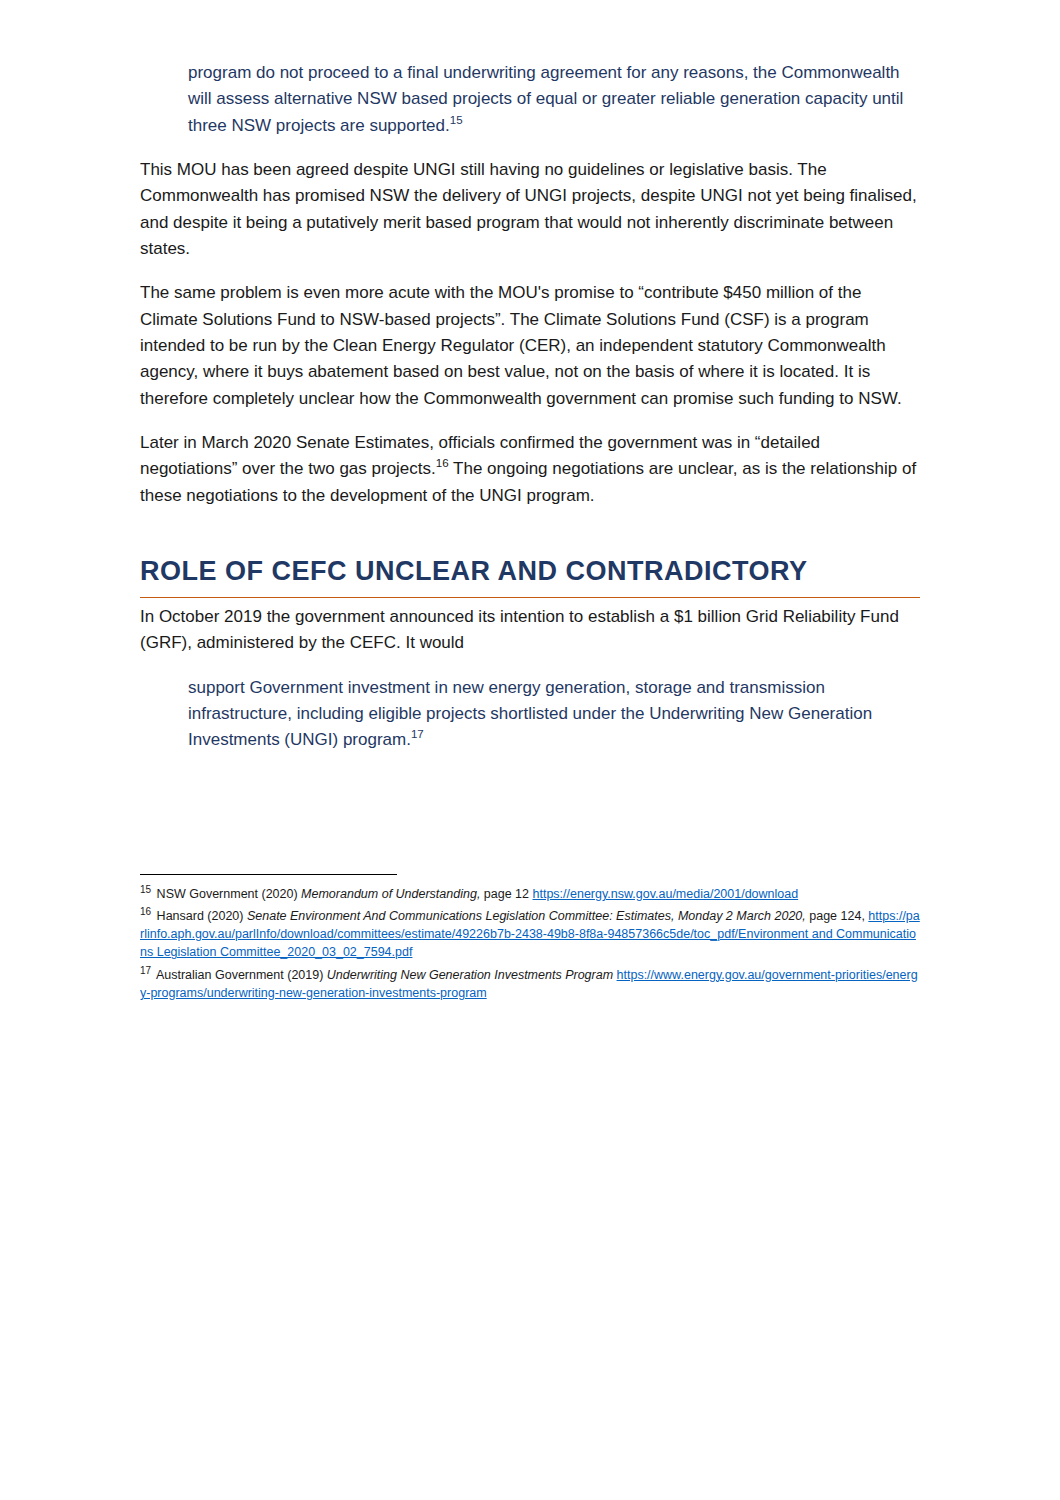program do not proceed to a final underwriting agreement for any reasons, the Commonwealth will assess alternative NSW based projects of equal or greater reliable generation capacity until three NSW projects are supported.15
This MOU has been agreed despite UNGI still having no guidelines or legislative basis. The Commonwealth has promised NSW the delivery of UNGI projects, despite UNGI not yet being finalised, and despite it being a putatively merit based program that would not inherently discriminate between states.
The same problem is even more acute with the MOU's promise to “contribute $450 million of the Climate Solutions Fund to NSW-based projects”. The Climate Solutions Fund (CSF) is a program intended to be run by the Clean Energy Regulator (CER), an independent statutory Commonwealth agency, where it buys abatement based on best value, not on the basis of where it is located. It is therefore completely unclear how the Commonwealth government can promise such funding to NSW.
Later in March 2020 Senate Estimates, officials confirmed the government was in “detailed negotiations” over the two gas projects.16 The ongoing negotiations are unclear, as is the relationship of these negotiations to the development of the UNGI program.
Role of CEFC unclear and contradictory
In October 2019 the government announced its intention to establish a $1 billion Grid Reliability Fund (GRF), administered by the CEFC. It would
support Government investment in new energy generation, storage and transmission infrastructure, including eligible projects shortlisted under the Underwriting New Generation Investments (UNGI) program.17
15 NSW Government (2020) Memorandum of Understanding, page 12 https://energy.nsw.gov.au/media/2001/download
16 Hansard (2020) Senate Environment And Communications Legislation Committee: Estimates, Monday 2 March 2020, page 124, https://parlinfo.aph.gov.au/parlInfo/download/committees/estimate/49226b7b-2438-49b8-8f8a-94857366c5de/toc_pdf/Environment and Communications Legislation Committee_2020_03_02_7594.pdf
17 Australian Government (2019) Underwriting New Generation Investments Program https://www.energy.gov.au/government-priorities/energy-programs/underwriting-new-generation-investments-program